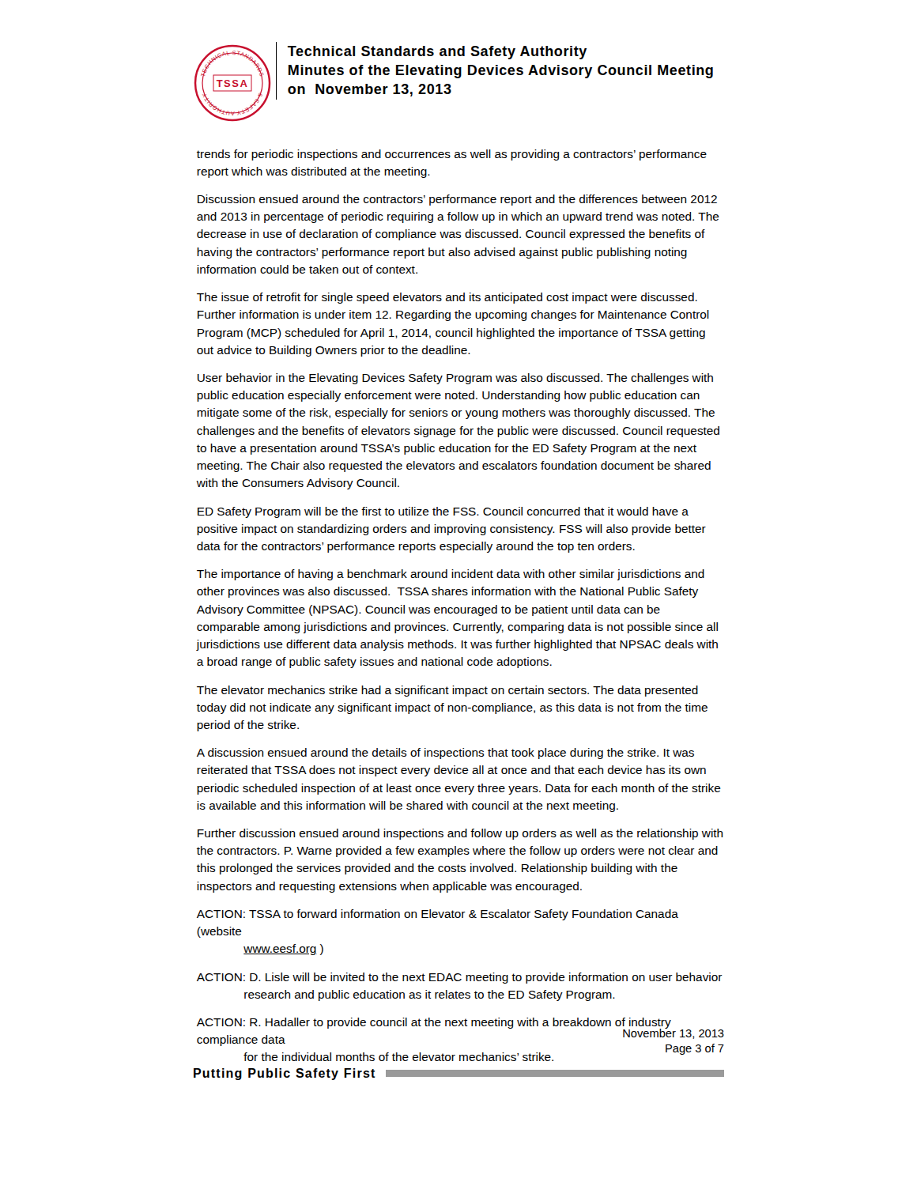TECHNICAL STANDARDS & SAFETY AUTHORITY TSSA
Technical Standards and Safety Authority
Minutes of the Elevating Devices Advisory Council Meeting
on November 13, 2013
trends for periodic inspections and occurrences as well as providing a contractors’ performance report which was distributed at the meeting.
Discussion ensued around the contractors’ performance report and the differences between 2012 and 2013 in percentage of periodic requiring a follow up in which an upward trend was noted. The decrease in use of declaration of compliance was discussed. Council expressed the benefits of having the contractors’ performance report but also advised against public publishing noting information could be taken out of context.
The issue of retrofit for single speed elevators and its anticipated cost impact were discussed. Further information is under item 12. Regarding the upcoming changes for Maintenance Control Program (MCP) scheduled for April 1, 2014, council highlighted the importance of TSSA getting out advice to Building Owners prior to the deadline.
User behavior in the Elevating Devices Safety Program was also discussed. The challenges with public education especially enforcement were noted. Understanding how public education can mitigate some of the risk, especially for seniors or young mothers was thoroughly discussed. The challenges and the benefits of elevators signage for the public were discussed. Council requested to have a presentation around TSSA’s public education for the ED Safety Program at the next meeting. The Chair also requested the elevators and escalators foundation document be shared with the Consumers Advisory Council.
ED Safety Program will be the first to utilize the FSS. Council concurred that it would have a positive impact on standardizing orders and improving consistency. FSS will also provide better data for the contractors’ performance reports especially around the top ten orders.
The importance of having a benchmark around incident data with other similar jurisdictions and other provinces was also discussed. TSSA shares information with the National Public Safety Advisory Committee (NPSAC). Council was encouraged to be patient until data can be comparable among jurisdictions and provinces. Currently, comparing data is not possible since all jurisdictions use different data analysis methods. It was further highlighted that NPSAC deals with a broad range of public safety issues and national code adoptions.
The elevator mechanics strike had a significant impact on certain sectors. The data presented today did not indicate any significant impact of non-compliance, as this data is not from the time period of the strike.
A discussion ensued around the details of inspections that took place during the strike. It was reiterated that TSSA does not inspect every device all at once and that each device has its own periodic scheduled inspection of at least once every three years. Data for each month of the strike is available and this information will be shared with council at the next meeting.
Further discussion ensued around inspections and follow up orders as well as the relationship with the contractors. P. Warne provided a few examples where the follow up orders were not clear and this prolonged the services provided and the costs involved. Relationship building with the inspectors and requesting extensions when applicable was encouraged.
ACTION: TSSA to forward information on Elevator & Escalator Safety Foundation Canada (website
www.eesf.org )
ACTION: D. Lisle will be invited to the next EDAC meeting to provide information on user behavior
research and public education as it relates to the ED Safety Program.
ACTION: R. Hadaller to provide council at the next meeting with a breakdown of industry compliance data
for the individual months of the elevator mechanics’ strike.
November 13, 2013
Page 3 of 7
Putting Public Safety First